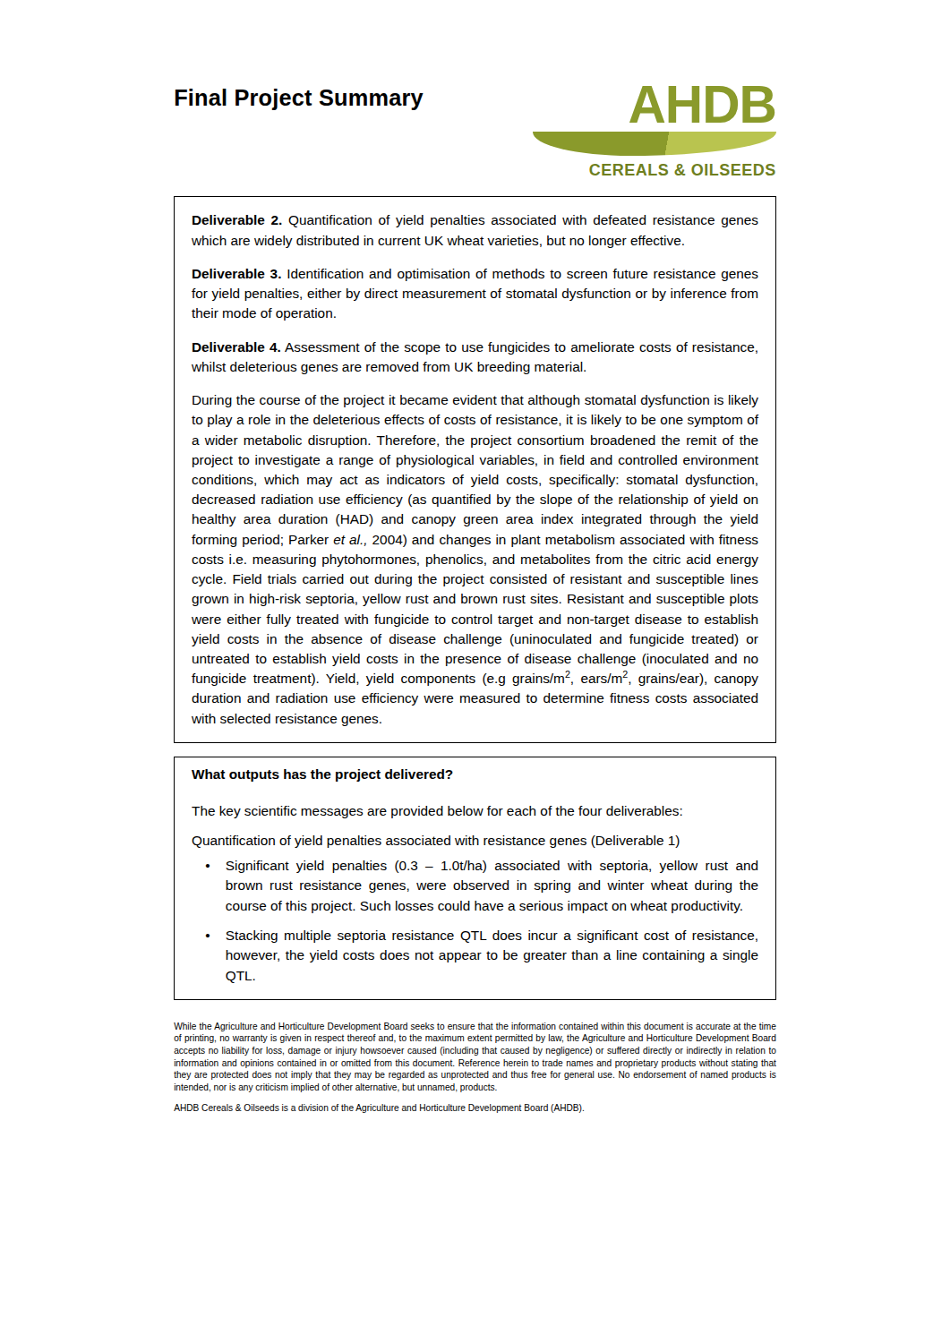AHDB
CEREALS & OILSEEDS
Final Project Summary
Deliverable 2. Quantification of yield penalties associated with defeated resistance genes which are widely distributed in current UK wheat varieties, but no longer effective.
Deliverable 3. Identification and optimisation of methods to screen future resistance genes for yield penalties, either by direct measurement of stomatal dysfunction or by inference from their mode of operation.
Deliverable 4. Assessment of the scope to use fungicides to ameliorate costs of resistance, whilst deleterious genes are removed from UK breeding material.
During the course of the project it became evident that although stomatal dysfunction is likely to play a role in the deleterious effects of costs of resistance, it is likely to be one symptom of a wider metabolic disruption. Therefore, the project consortium broadened the remit of the project to investigate a range of physiological variables, in field and controlled environment conditions, which may act as indicators of yield costs, specifically: stomatal dysfunction, decreased radiation use efficiency (as quantified by the slope of the relationship of yield on healthy area duration (HAD) and canopy green area index integrated through the yield forming period; Parker et al., 2004) and changes in plant metabolism associated with fitness costs i.e. measuring phytohormones, phenolics, and metabolites from the citric acid energy cycle. Field trials carried out during the project consisted of resistant and susceptible lines grown in high-risk septoria, yellow rust and brown rust sites. Resistant and susceptible plots were either fully treated with fungicide to control target and non-target disease to establish yield costs in the absence of disease challenge (uninoculated and fungicide treated) or untreated to establish yield costs in the presence of disease challenge (inoculated and no fungicide treatment). Yield, yield components (e.g grains/m2, ears/m2, grains/ear), canopy duration and radiation use efficiency were measured to determine fitness costs associated with selected resistance genes.
What outputs has the project delivered?
The key scientific messages are provided below for each of the four deliverables:
Quantification of yield penalties associated with resistance genes (Deliverable 1)
Significant yield penalties (0.3 – 1.0t/ha) associated with septoria, yellow rust and brown rust resistance genes, were observed in spring and winter wheat during the course of this project. Such losses could have a serious impact on wheat productivity.
Stacking multiple septoria resistance QTL does incur a significant cost of resistance, however, the yield costs does not appear to be greater than a line containing a single QTL.
While the Agriculture and Horticulture Development Board seeks to ensure that the information contained within this document is accurate at the time of printing, no warranty is given in respect thereof and, to the maximum extent permitted by law, the Agriculture and Horticulture Development Board accepts no liability for loss, damage or injury howsoever caused (including that caused by negligence) or suffered directly or indirectly in relation to information and opinions contained in or omitted from this document. Reference herein to trade names and proprietary products without stating that they are protected does not imply that they may be regarded as unprotected and thus free for general use. No endorsement of named products is intended, nor is any criticism implied of other alternative, but unnamed, products.
AHDB Cereals & Oilseeds is a division of the Agriculture and Horticulture Development Board (AHDB).